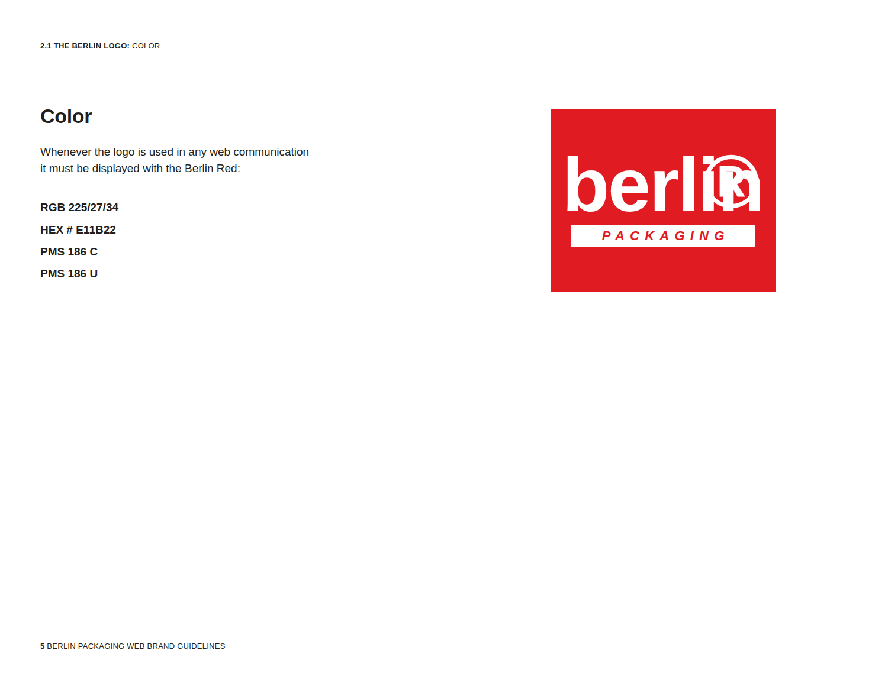2.1 The Berlin Logo: Color
Color
Whenever the logo is used in any web communication it must be displayed with the Berlin Red:
RGB 225/27/34
HEX # E11B22
PMS 186 C
PMS 186 U
berlin ®
PACKAGING
5 Berlin Packaging Web Brand Guidelines